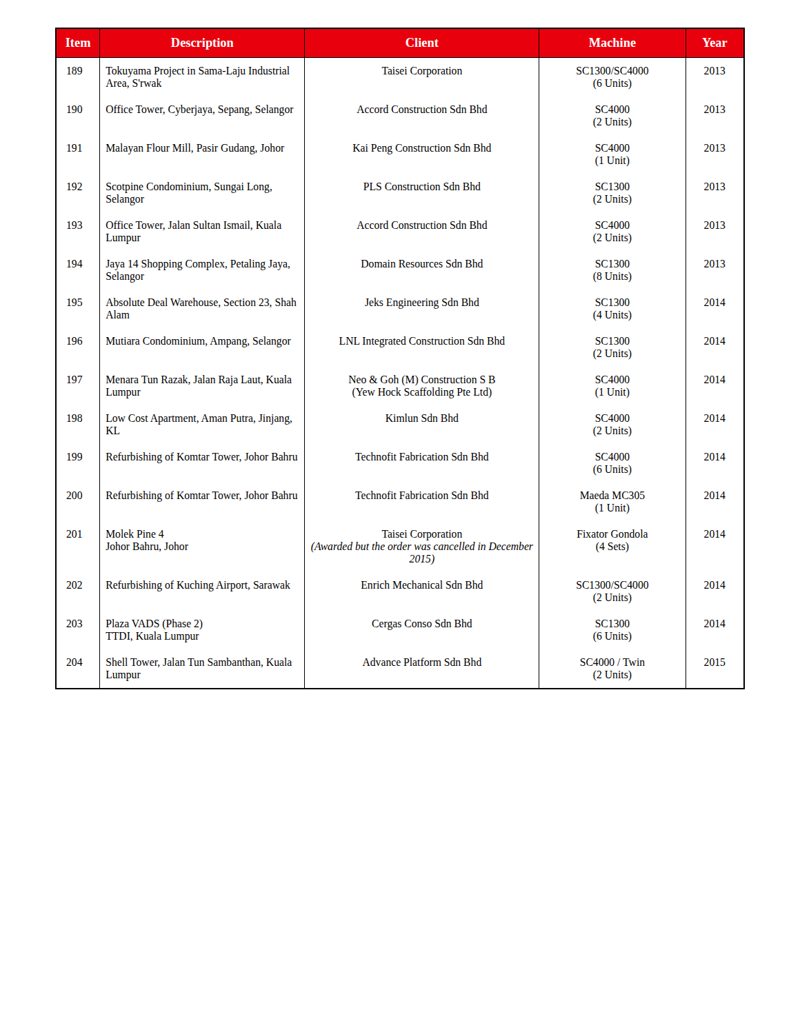| Item | Description | Client | Machine | Year |
| --- | --- | --- | --- | --- |
| 189 | Tokuyama Project in Sama-Laju Industrial Area, S'rwak | Taisei Corporation | SC1300/SC4000 (6 Units) | 2013 |
| 190 | Office Tower, Cyberjaya, Sepang, Selangor | Accord Construction Sdn Bhd | SC4000 (2 Units) | 2013 |
| 191 | Malayan Flour Mill, Pasir Gudang, Johor | Kai Peng Construction Sdn Bhd | SC4000 (1 Unit) | 2013 |
| 192 | Scotpine Condominium, Sungai Long, Selangor | PLS Construction Sdn Bhd | SC1300 (2 Units) | 2013 |
| 193 | Office Tower, Jalan Sultan Ismail, Kuala Lumpur | Accord Construction Sdn Bhd | SC4000 (2 Units) | 2013 |
| 194 | Jaya 14 Shopping Complex, Petaling Jaya, Selangor | Domain Resources Sdn Bhd | SC1300 (8 Units) | 2013 |
| 195 | Absolute Deal Warehouse, Section 23, Shah Alam | Jeks Engineering Sdn Bhd | SC1300 (4 Units) | 2014 |
| 196 | Mutiara Condominium, Ampang, Selangor | LNL Integrated Construction Sdn Bhd | SC1300 (2 Units) | 2014 |
| 197 | Menara Tun Razak, Jalan Raja Laut, Kuala Lumpur | Neo & Goh (M) Construction S B (Yew Hock Scaffolding Pte Ltd) | SC4000 (1 Unit) | 2014 |
| 198 | Low Cost Apartment, Aman Putra, Jinjang, KL | Kimlun Sdn Bhd | SC4000 (2 Units) | 2014 |
| 199 | Refurbishing of Komtar Tower, Johor Bahru | Technofit Fabrication Sdn Bhd | SC4000 (6 Units) | 2014 |
| 200 | Refurbishing of Komtar Tower, Johor Bahru | Technofit Fabrication Sdn Bhd | Maeda MC305 (1 Unit) | 2014 |
| 201 | Molek Pine 4 Johor Bahru, Johor | Taisei Corporation (Awarded but the order was cancelled in December 2015) | Fixator Gondola (4 Sets) | 2014 |
| 202 | Refurbishing of Kuching Airport, Sarawak | Enrich Mechanical Sdn Bhd | SC1300/SC4000 (2 Units) | 2014 |
| 203 | Plaza VADS (Phase 2) TTDI, Kuala Lumpur | Cergas Conso Sdn Bhd | SC1300 (6 Units) | 2014 |
| 204 | Shell Tower, Jalan Tun Sambanthan, Kuala Lumpur | Advance Platform Sdn Bhd | SC4000 / Twin (2 Units) | 2015 |